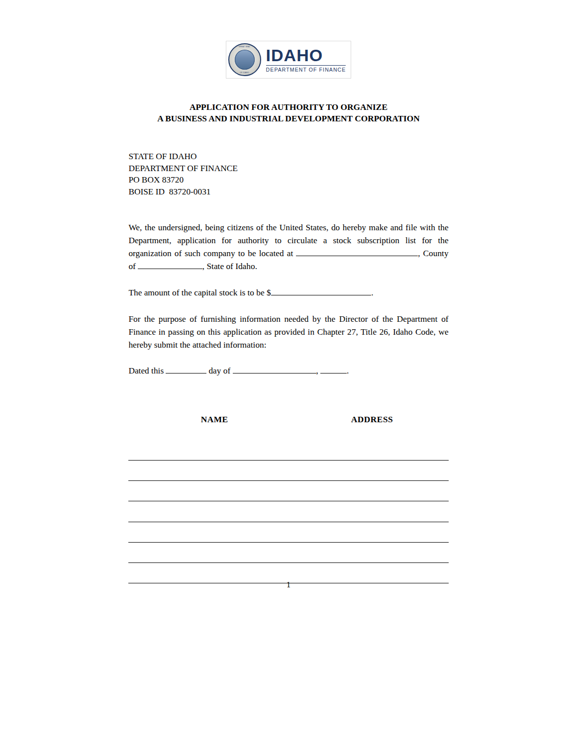OF IDAHO
IDAHO DEPARTMENT OF FINANCE
Application for Authority to Organize
a Business and Industrial Development Corporation
STATE OF IDAHO
DEPARTMENT OF FINANCE
PO BOX 83720
BOISE ID 83720-0031
We, the undersigned, being citizens of the United States, do hereby make and file with the Department, application for authority to circulate a stock subscription list for the organization of such company to be located at , County of , State of Idaho.
The amount of the capital stock is to be $ .
For the purpose of furnishing information needed by the Director of the Department of Finance in passing on this application as provided in Chapter 27, Title 26, Idaho Code, we hereby submit the attached information:
Dated this day of , .
NAME
ADDRESS
1